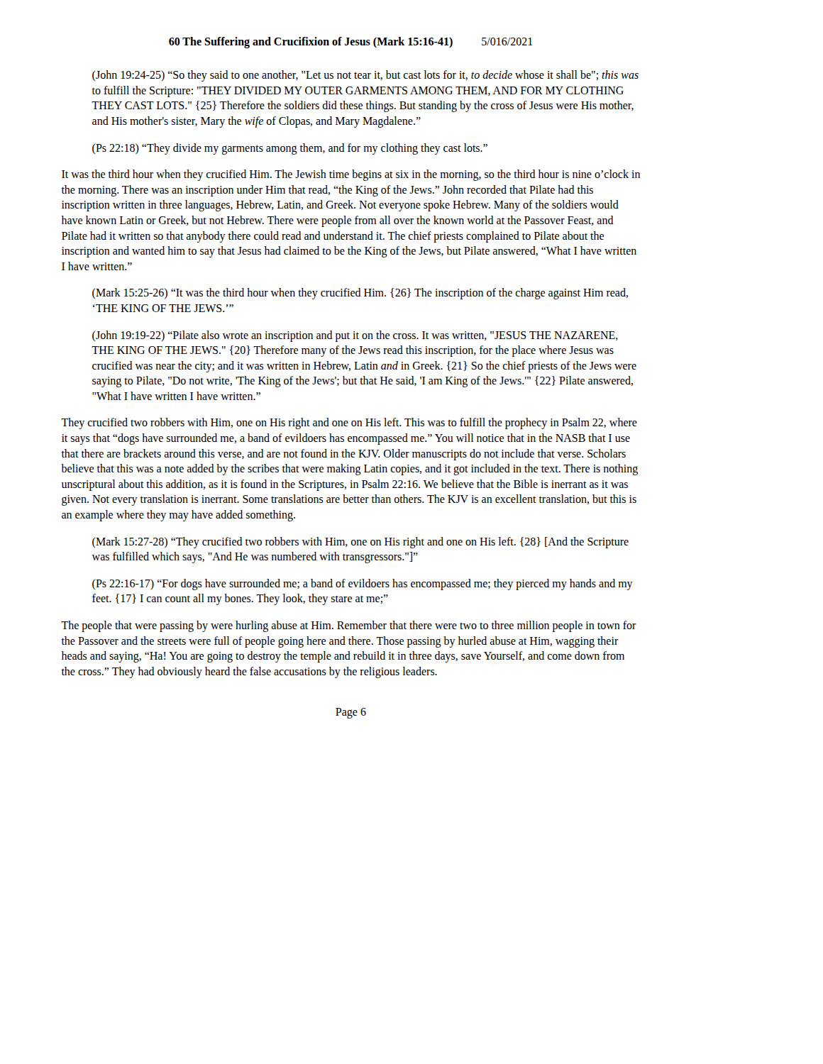60 The Suffering and Crucifixion of Jesus (Mark 15:16-41) 5/016/2021
(John 19:24-25) “So they said to one another, "Let us not tear it, but cast lots for it, to decide whose it shall be"; this was to fulfill the Scripture: "THEY DIVIDED MY OUTER GARMENTS AMONG THEM, AND FOR MY CLOTHING THEY CAST LOTS." {25} Therefore the soldiers did these things. But standing by the cross of Jesus were His mother, and His mother's sister, Mary the wife of Clopas, and Mary Magdalene.”
(Ps 22:18) “They divide my garments among them, and for my clothing they cast lots.”
It was the third hour when they crucified Him. The Jewish time begins at six in the morning, so the third hour is nine o’clock in the morning. There was an inscription under Him that read, “the King of the Jews.” John recorded that Pilate had this inscription written in three languages, Hebrew, Latin, and Greek. Not everyone spoke Hebrew. Many of the soldiers would have known Latin or Greek, but not Hebrew. There were people from all over the known world at the Passover Feast, and Pilate had it written so that anybody there could read and understand it. The chief priests complained to Pilate about the inscription and wanted him to say that Jesus had claimed to be the King of the Jews, but Pilate answered, “What I have written I have written.”
(Mark 15:25-26) “It was the third hour when they crucified Him. {26} The inscription of the charge against Him read, ‘THE KING OF THE JEWS.’”
(John 19:19-22) “Pilate also wrote an inscription and put it on the cross. It was written, "JESUS THE NAZARENE, THE KING OF THE JEWS." {20} Therefore many of the Jews read this inscription, for the place where Jesus was crucified was near the city; and it was written in Hebrew, Latin and in Greek. {21} So the chief priests of the Jews were saying to Pilate, "Do not write, 'The King of the Jews'; but that He said, 'I am King of the Jews.'" {22} Pilate answered, "What I have written I have written.”
They crucified two robbers with Him, one on His right and one on His left. This was to fulfill the prophecy in Psalm 22, where it says that “dogs have surrounded me, a band of evildoers has encompassed me.” You will notice that in the NASB that I use that there are brackets around this verse, and are not found in the KJV. Older manuscripts do not include that verse. Scholars believe that this was a note added by the scribes that were making Latin copies, and it got included in the text. There is nothing unscriptural about this addition, as it is found in the Scriptures, in Psalm 22:16. We believe that the Bible is inerrant as it was given. Not every translation is inerrant. Some translations are better than others. The KJV is an excellent translation, but this is an example where they may have added something.
(Mark 15:27-28) “They crucified two robbers with Him, one on His right and one on His left. {28} [And the Scripture was fulfilled which says, "And He was numbered with transgressors."]”
(Ps 22:16-17) “For dogs have surrounded me; a band of evildoers has encompassed me; they pierced my hands and my feet. {17} I can count all my bones. They look, they stare at me;”
The people that were passing by were hurling abuse at Him. Remember that there were two to three million people in town for the Passover and the streets were full of people going here and there. Those passing by hurled abuse at Him, wagging their heads and saying, “Ha! You are going to destroy the temple and rebuild it in three days, save Yourself, and come down from the cross.” They had obviously heard the false accusations by the religious leaders.
Page 6